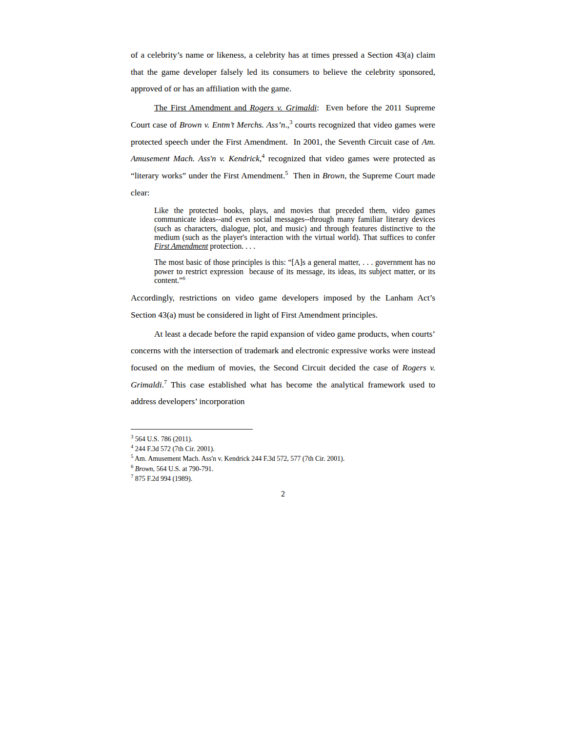of a celebrity’s name or likeness, a celebrity has at times pressed a Section 43(a) claim that the game developer falsely led its consumers to believe the celebrity sponsored, approved of or has an affiliation with the game.
The First Amendment and Rogers v. Grimaldi: Even before the 2011 Supreme Court case of Brown v. Entm’t Merchs. Ass’n.,3 courts recognized that video games were protected speech under the First Amendment. In 2001, the Seventh Circuit case of Am. Amusement Mach. Ass'n v. Kendrick,4 recognized that video games were protected as “literary works” under the First Amendment.5 Then in Brown, the Supreme Court made clear:
Like the protected books, plays, and movies that preceded them, video games communicate ideas--and even social messages--through many familiar literary devices (such as characters, dialogue, plot, and music) and through features distinctive to the medium (such as the player's interaction with the virtual world). That suffices to confer First Amendment protection. . . .
The most basic of those principles is this: “[A]s a general matter, . . . government has no power to restrict expression because of its message, its ideas, its subject matter, or its content.”6
Accordingly, restrictions on video game developers imposed by the Lanham Act’s Section 43(a) must be considered in light of First Amendment principles.
At least a decade before the rapid expansion of video game products, when courts’ concerns with the intersection of trademark and electronic expressive works were instead focused on the medium of movies, the Second Circuit decided the case of Rogers v. Grimaldi.7 This case established what has become the analytical framework used to address developers’ incorporation
3 564 U.S. 786 (2011).
4 244 F.3d 572 (7th Cir. 2001).
5 Am. Amusement Mach. Ass'n v. Kendrick 244 F.3d 572, 577 (7th Cir. 2001).
6 Brown, 564 U.S. at 790-791.
7 875 F.2d 994 (1989).
2